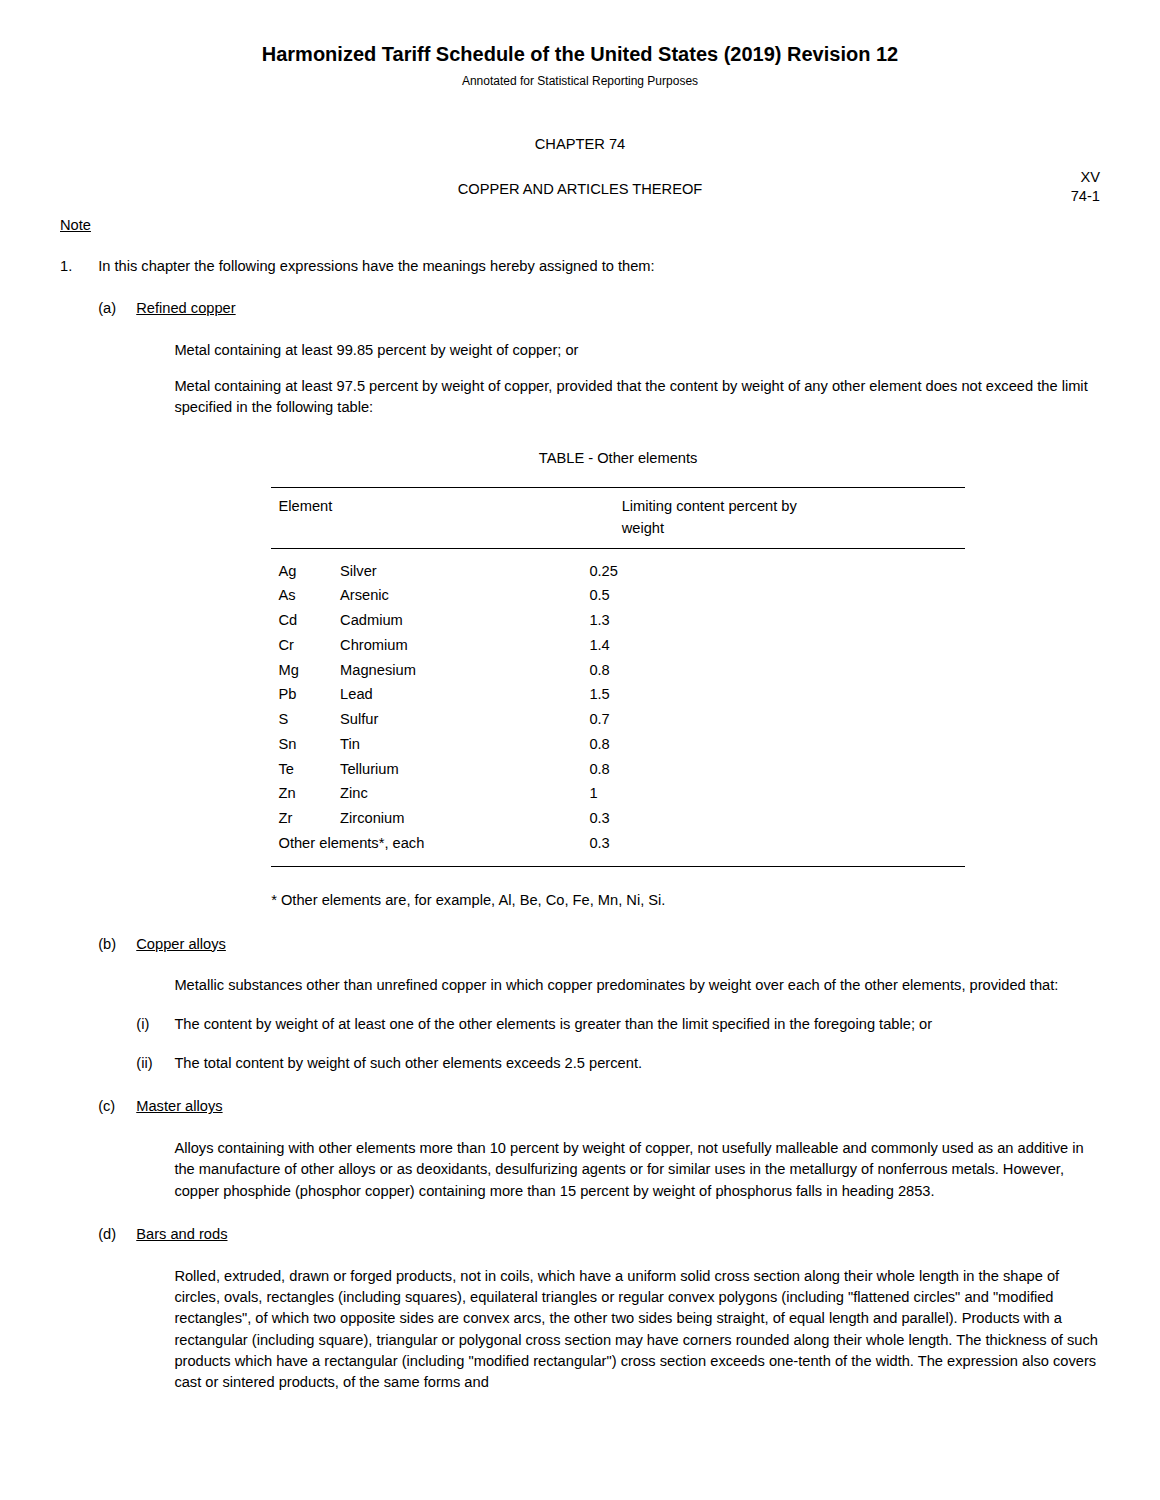Harmonized Tariff Schedule of the United States (2019) Revision 12
Annotated for Statistical Reporting Purposes
CHAPTER 74
COPPER AND ARTICLES THEREOF
XV
74-1
Note
1. In this chapter the following expressions have the meanings hereby assigned to them:
(a) Refined copper
Metal containing at least 99.85 percent by weight of copper; or
Metal containing at least 97.5 percent by weight of copper, provided that the content by weight of any other element does not exceed the limit specified in the following table:
TABLE - Other elements
| Element | Limiting content percent by weight |
| --- | --- |
| Ag | Silver | 0.25 |
| As | Arsenic | 0.5 |
| Cd | Cadmium | 1.3 |
| Cr | Chromium | 1.4 |
| Mg | Magnesium | 0.8 |
| Pb | Lead | 1.5 |
| S | Sulfur | 0.7 |
| Sn | Tin | 0.8 |
| Te | Tellurium | 0.8 |
| Zn | Zinc | 1 |
| Zr | Zirconium | 0.3 |
| Other elements*, each | 0.3 |
* Other elements are, for example, Al, Be, Co, Fe, Mn, Ni, Si.
(b) Copper alloys
Metallic substances other than unrefined copper in which copper predominates by weight over each of the other elements, provided that:
(i) The content by weight of at least one of the other elements is greater than the limit specified in the foregoing table; or
(ii) The total content by weight of such other elements exceeds 2.5 percent.
(c) Master alloys
Alloys containing with other elements more than 10 percent by weight of copper, not usefully malleable and commonly used as an additive in the manufacture of other alloys or as deoxidants, desulfurizing agents or for similar uses in the metallurgy of nonferrous metals. However, copper phosphide (phosphor copper) containing more than 15 percent by weight of phosphorus falls in heading 2853.
(d) Bars and rods
Rolled, extruded, drawn or forged products, not in coils, which have a uniform solid cross section along their whole length in the shape of circles, ovals, rectangles (including squares), equilateral triangles or regular convex polygons (including "flattened circles" and "modified rectangles", of which two opposite sides are convex arcs, the other two sides being straight, of equal length and parallel). Products with a rectangular (including square), triangular or polygonal cross section may have corners rounded along their whole length. The thickness of such products which have a rectangular (including "modified rectangular") cross section exceeds one-tenth of the width. The expression also covers cast or sintered products, of the same forms and